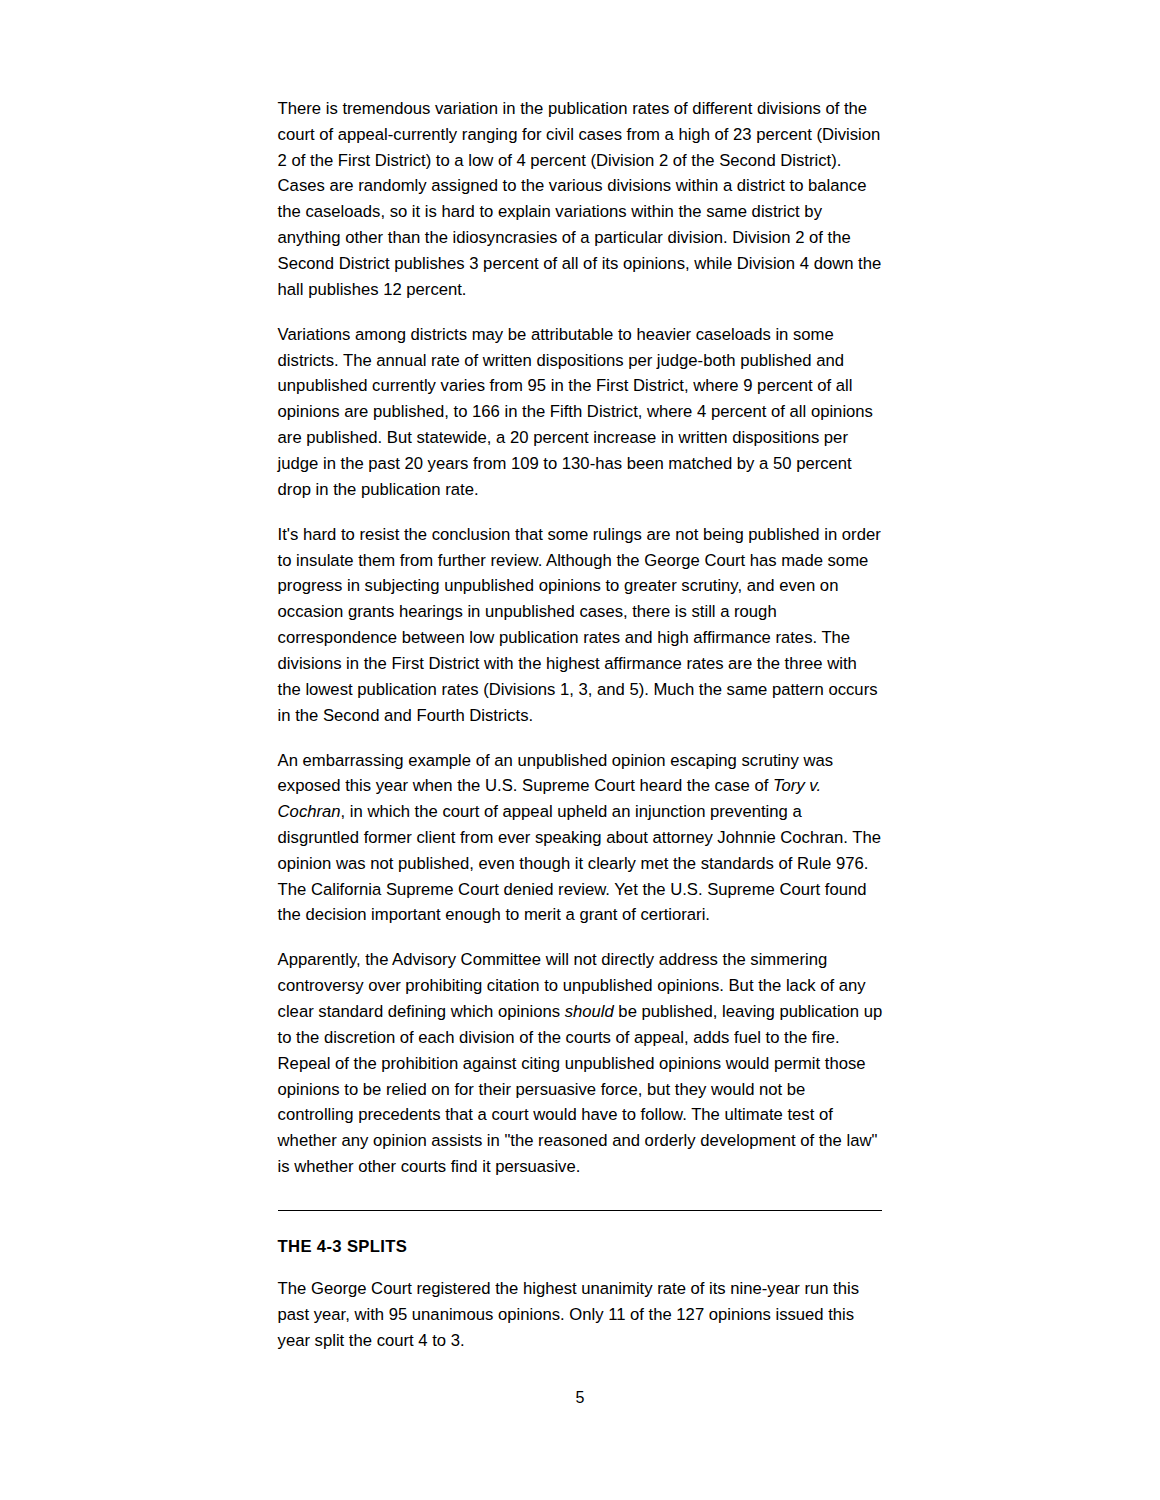There is tremendous variation in the publication rates of different divisions of the court of appeal-currently ranging for civil cases from a high of 23 percent (Division 2 of the First District) to a low of 4 percent (Division 2 of the Second District). Cases are randomly assigned to the various divisions within a district to balance the caseloads, so it is hard to explain variations within the same district by anything other than the idiosyncrasies of a particular division. Division 2 of the Second District publishes 3 percent of all of its opinions, while Division 4 down the hall publishes 12 percent.
Variations among districts may be attributable to heavier caseloads in some districts. The annual rate of written dispositions per judge-both published and unpublished currently varies from 95 in the First District, where 9 percent of all opinions are published, to 166 in the Fifth District, where 4 percent of all opinions are published. But statewide, a 20 percent increase in written dispositions per judge in the past 20 years from 109 to 130-has been matched by a 50 percent drop in the publication rate.
It's hard to resist the conclusion that some rulings are not being published in order to insulate them from further review. Although the George Court has made some progress in subjecting unpublished opinions to greater scrutiny, and even on occasion grants hearings in unpublished cases, there is still a rough correspondence between low publication rates and high affirmance rates. The divisions in the First District with the highest affirmance rates are the three with the lowest publication rates (Divisions 1, 3, and 5). Much the same pattern occurs in the Second and Fourth Districts.
An embarrassing example of an unpublished opinion escaping scrutiny was exposed this year when the U.S. Supreme Court heard the case of Tory v. Cochran, in which the court of appeal upheld an injunction preventing a disgruntled former client from ever speaking about attorney Johnnie Cochran. The opinion was not published, even though it clearly met the standards of Rule 976. The California Supreme Court denied review. Yet the U.S. Supreme Court found the decision important enough to merit a grant of certiorari.
Apparently, the Advisory Committee will not directly address the simmering controversy over prohibiting citation to unpublished opinions. But the lack of any clear standard defining which opinions should be published, leaving publication up to the discretion of each division of the courts of appeal, adds fuel to the fire. Repeal of the prohibition against citing unpublished opinions would permit those opinions to be relied on for their persuasive force, but they would not be controlling precedents that a court would have to follow. The ultimate test of whether any opinion assists in "the reasoned and orderly development of the law" is whether other courts find it persuasive.
THE 4-3 SPLITS
The George Court registered the highest unanimity rate of its nine-year run this past year, with 95 unanimous opinions. Only 11 of the 127 opinions issued this year split the court 4 to 3.
5